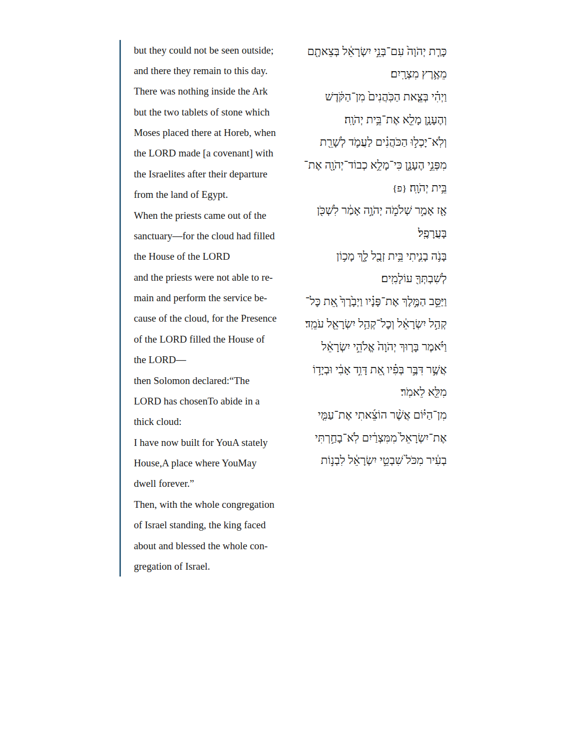but they could not be seen outside; and there they remain to this day. There was nothing inside the Ark but the two tablets of stone which Moses placed there at Horeb, when the LORD made [a covenant] with the Israelites after their departure from the land of Egypt.
When the priests came out of the sanctuary—for the cloud had filled the House of the LORD
and the priests were not able to remain and perform the service because of the cloud, for the Presence of the LORD filled the House of the LORD—
then Solomon declared:“The LORD has chosenTo abide in a thick cloud:
I have now built for YouA stately House,A place where YouMay dwell forever.”
Then, with the whole congregation of Israel standing, the king faced about and blessed the whole congregation of Israel.
כָּרַ֤ת יְהֹוָה֙ עִם־בְּנֵ֣י יִשְׂרָאֵ֔ל בְּצֵאתָ֖ם מֵאֶ֥רֶץ מִצְרָֽיִם׃
וַיְהִ֗י בְּצֵ֤את הַכֹּֽהֲנִים֙ מִן־הַקֹּ֔דֶשׁ וְהֶעָנָ֥ן מָלֵ֖א אֶת־בֵּ֥ית יְהֹוָֽה׃
וְלֹֽא־יָכְל֣וּ הַכֹּהֲנִ֗ים לַעֲמֹ֛ד לְשָׁרֵ֖ת מִפְּנֵ֣י הֶעָנָ֑ן כִּי־מָלֵ֥א כְבוֹד־יְהֹוָ֖ה אֶת־בֵּ֥ית יְהֹוָֽה׃ {פ}
אָ֖ז אָמַ֣ר שְׁלֹמֹ֑ה יְהֹוָ֣ה אָמַ֔ר לִשְׁכֹּ֖ן בָּעֲרָפֶֽל׃
בָּנֹ֥ה בָנִ֛יתִי בֵּ֥ית זְבֻ֖ל לָ֑ךְ מָכ֥וֹן לְשִׁבְתְּךָ֖ עוֹלָמִֽים׃
וַיַּסֵּ֣ב הַמֶּ֣לֶךְ אֶת־פָּנָ֗יו וַיְבָ֙רֶךְ֙ אֵ֚ת כׇּל־קְהַ֣ל יִשְׂרָאֵ֔ל וְכׇל־קְהַ֥ל יִשְׂרָאֵ֖ל עֹמֵֽד׃
וַיֹּ֗אמֶר בָּר֤וּךְ יְהֹוָה֙ אֱלֹהֵ֣י יִשְׂרָאֵ֔ל אֲשֶׁ֣ר דִּבֶּ֣ר בְּפִ֗יו אֵ֚ת דָּוִ֣ד אָבִ֔י וּבְיָד֥וֹ מִלֵּ֖א לֵאמֹֽר׃
מִן־הַיּ֗וֹם אֲשֶׁ֨ר הוֹצֵ֜אתִי אֶת־עַמִּ֤י אֶת־יִשְׂרָאֵל֙ מִמִּצְרַ֔יִם לֹֽא־בָחַ֣רְתִּי בְעִ֔יר מִכֹּל֙ שִׁבְטֵ֣י יִשְׂרָאֵ֔ל לִבְנ֣וֹת